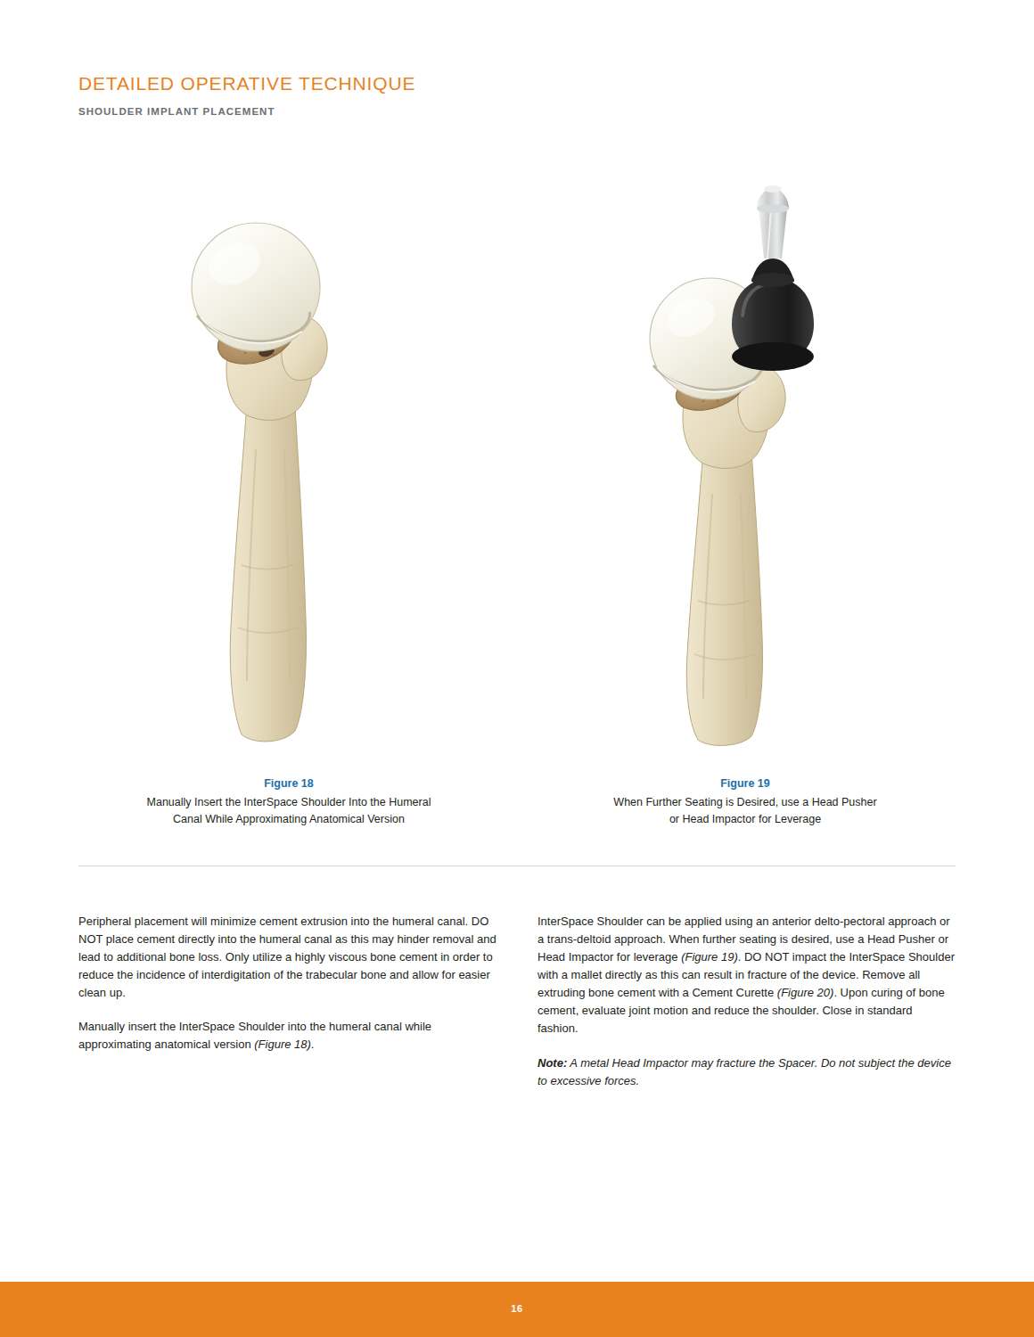Detailed Operative Technique
Shoulder Implant Placement
Figure 18 Manually Insert the InterSpace Shoulder Into the Humeral
Canal While Approximating Anatomical Version
Figure 19 When Further Seating is Desired, use a Head Pusher
or Head Impactor for Leverage
Peripheral placement will minimize cement extrusion into the humeral canal. DO NOT place cement directly into the humeral canal as this may hinder removal and lead to additional bone loss. Only utilize a highly viscous bone cement in order to reduce the incidence of interdigitation of the trabecular bone and allow for easier clean up.
Manually insert the InterSpace Shoulder into the humeral canal while approximating anatomical version (Figure 18).
InterSpace Shoulder can be applied using an anterior delto-pectoral approach or a trans-deltoid approach. When further seating is desired, use a Head Pusher or Head Impactor for leverage (Figure 19). DO NOT impact the InterSpace Shoulder with a mallet directly as this can result in fracture of the device. Remove all extruding bone cement with a Cement Curette (Figure 20). Upon curing of bone cement, evaluate joint motion and reduce the shoulder. Close in standard fashion.
Note: A metal Head Impactor may fracture the Spacer. Do not subject the device to excessive forces.
16